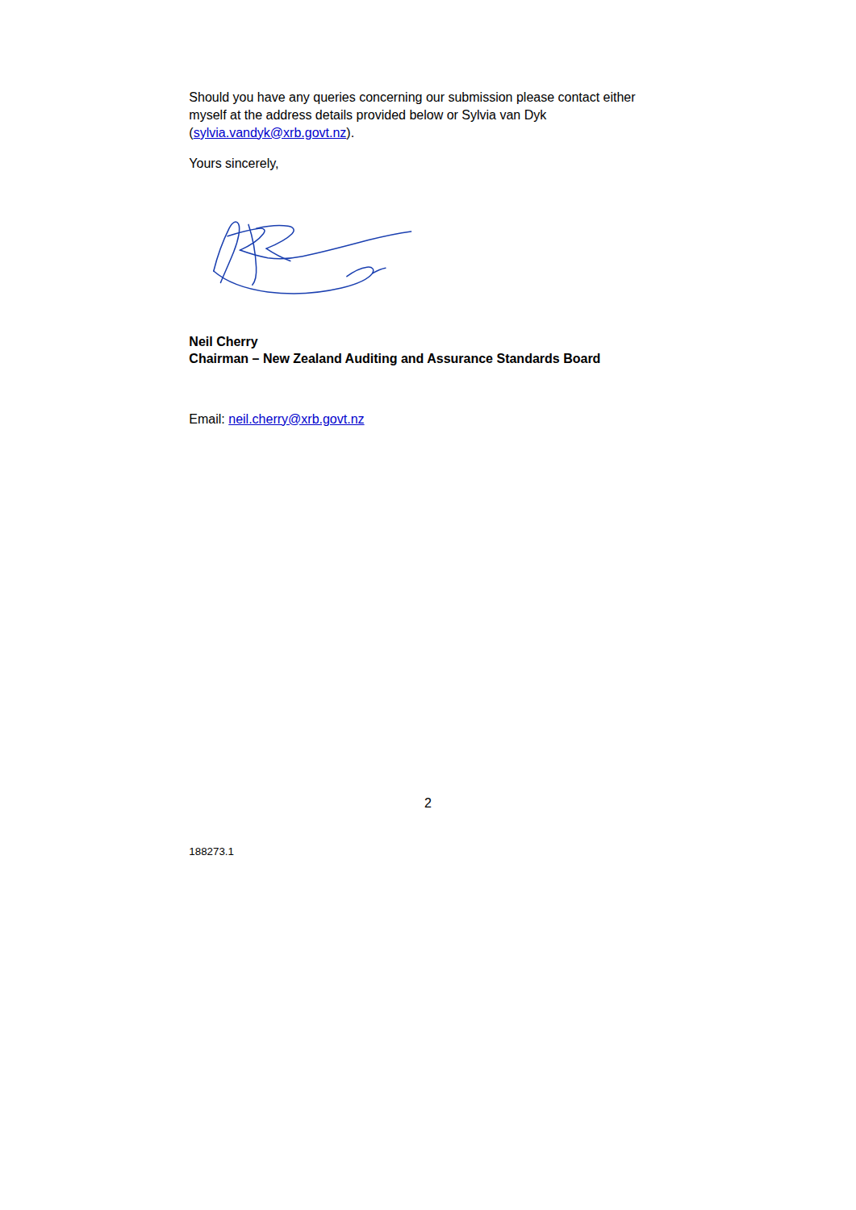Should you have any queries concerning our submission please contact either myself at the address details provided below or Sylvia van Dyk (sylvia.vandyk@xrb.govt.nz).
Yours sincerely,
Neil Cherry
Chairman – New Zealand Auditing and Assurance Standards Board
Email: neil.cherry@xrb.govt.nz
2
188273.1